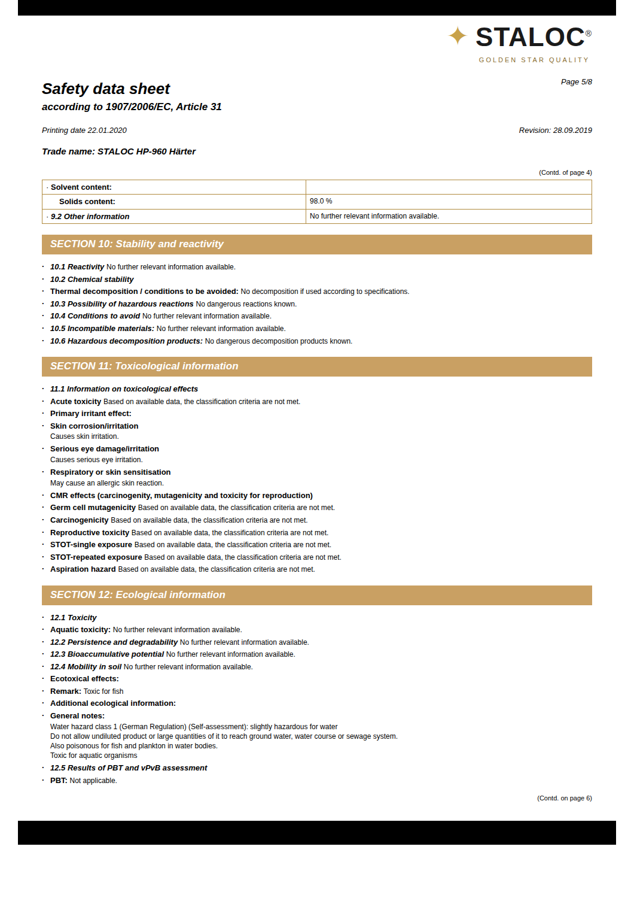✦ STALOC®
GOLDEN STAR QUALITY
Safety data sheet
according to 1907/2006/EC, Article 31
Page 5/8
Printing date 22.01.2020
Revision: 28.09.2019
Trade name: STALOC HP-960 Härter
(Contd. of page 4)
| · Solvent content: | |
| Solids content: | 98.0 % |
| · 9.2 Other information | No further relevant information available. |
SECTION 10: Stability and reactivity
10.1 Reactivity No further relevant information available.
10.2 Chemical stability
Thermal decomposition / conditions to be avoided: No decomposition if used according to specifications.
10.3 Possibility of hazardous reactions No dangerous reactions known.
10.4 Conditions to avoid No further relevant information available.
10.5 Incompatible materials: No further relevant information available.
10.6 Hazardous decomposition products: No dangerous decomposition products known.
SECTION 11: Toxicological information
11.1 Information on toxicological effects
Acute toxicity Based on available data, the classification criteria are not met.
Primary irritant effect:
Skin corrosion/irritation
Causes skin irritation.
Serious eye damage/irritation
Causes serious eye irritation.
Respiratory or skin sensitisation
May cause an allergic skin reaction.
CMR effects (carcinogenity, mutagenicity and toxicity for reproduction)
Germ cell mutagenicity Based on available data, the classification criteria are not met.
Carcinogenicity Based on available data, the classification criteria are not met.
Reproductive toxicity Based on available data, the classification criteria are not met.
STOT-single exposure Based on available data, the classification criteria are not met.
STOT-repeated exposure Based on available data, the classification criteria are not met.
Aspiration hazard Based on available data, the classification criteria are not met.
SECTION 12: Ecological information
12.1 Toxicity
Aquatic toxicity: No further relevant information available.
12.2 Persistence and degradability No further relevant information available.
12.3 Bioaccumulative potential No further relevant information available.
12.4 Mobility in soil No further relevant information available.
Ecotoxical effects:
Remark: Toxic for fish
Additional ecological information:
General notes:
Water hazard class 1 (German Regulation) (Self-assessment): slightly hazardous for water
Do not allow undiluted product or large quantities of it to reach ground water, water course or sewage system.
Also poisonous for fish and plankton in water bodies.
Toxic for aquatic organisms
12.5 Results of PBT and vPvB assessment
PBT: Not applicable.
(Contd. on page 6)